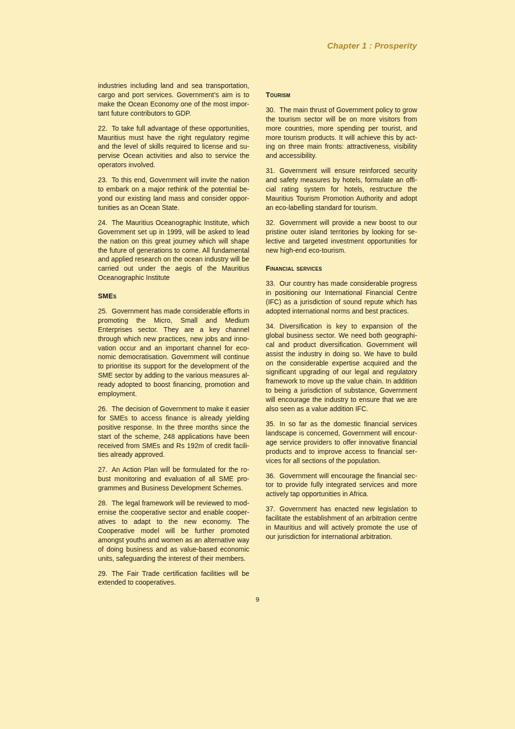Chapter 1 : Prosperity
industries including land and sea transportation, cargo and port services. Government’s aim is to make the Ocean Economy one of the most important future contributors to GDP.
22. To take full advantage of these opportunities, Mauritius must have the right regulatory regime and the level of skills required to license and supervise Ocean activities and also to service the operators involved.
23. To this end, Government will invite the nation to embark on a major rethink of the potential beyond our existing land mass and consider opportunities as an Ocean State.
24. The Mauritius Oceanographic Institute, which Government set up in 1999, will be asked to lead the nation on this great journey which will shape the future of generations to come. All fundamental and applied research on the ocean industry will be carried out under the aegis of the Mauritius Oceanographic Institute
SMEs
25. Government has made considerable efforts in promoting the Micro, Small and Medium Enterprises sector. They are a key channel through which new practices, new jobs and innovation occur and an important channel for economic democratisation. Government will continue to prioritise its support for the development of the SME sector by adding to the various measures already adopted to boost financing, promotion and employment.
26. The decision of Government to make it easier for SMEs to access finance is already yielding positive response. In the three months since the start of the scheme, 248 applications have been received from SMEs and Rs 192m of credit facilities already approved.
27. An Action Plan will be formulated for the robust monitoring and evaluation of all SME programmes and Business Development Schemes.
28. The legal framework will be reviewed to modernise the cooperative sector and enable cooperatives to adapt to the new economy. The Cooperative model will be further promoted amongst youths and women as an alternative way of doing business and as value-based economic units, safeguarding the interest of their members.
29. The Fair Trade certification facilities will be extended to cooperatives.
Tourism
30. The main thrust of Government policy to grow the tourism sector will be on more visitors from more countries, more spending per tourist, and more tourism products. It will achieve this by acting on three main fronts: attractiveness, visibility and accessibility.
31. Government will ensure reinforced security and safety measures by hotels, formulate an official rating system for hotels, restructure the Mauritius Tourism Promotion Authority and adopt an eco-labelling standard for tourism.
32. Government will provide a new boost to our pristine outer island territories by looking for selective and targeted investment opportunities for new high-end eco-tourism.
Financial services
33. Our country has made considerable progress in positioning our International Financial Centre (IFC) as a jurisdiction of sound repute which has adopted international norms and best practices.
34. Diversification is key to expansion of the global business sector. We need both geographical and product diversification. Government will assist the industry in doing so. We have to build on the considerable expertise acquired and the significant upgrading of our legal and regulatory framework to move up the value chain. In addition to being a jurisdiction of substance, Government will encourage the industry to ensure that we are also seen as a value addition IFC.
35. In so far as the domestic financial services landscape is concerned, Government will encourage service providers to offer innovative financial products and to improve access to financial services for all sections of the population.
36. Government will encourage the financial sector to provide fully integrated services and more actively tap opportunities in Africa.
37. Government has enacted new legislation to facilitate the establishment of an arbitration centre in Mauritius and will actively promote the use of our jurisdiction for international arbitration.
9